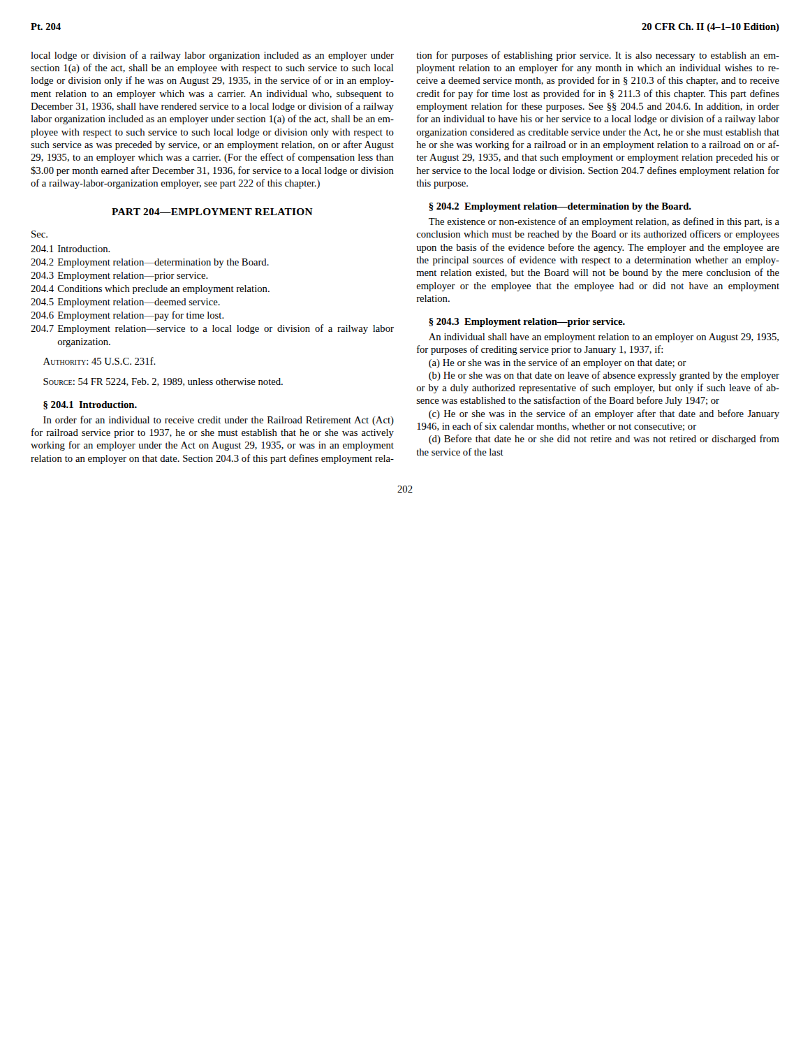Pt. 204
20 CFR Ch. II (4–1–10 Edition)
local lodge or division of a railway labor organization included as an employer under section 1(a) of the act, shall be an employee with respect to such service to such local lodge or division only if he was on August 29, 1935, in the service of or in an employment relation to an employer which was a carrier. An individual who, subsequent to December 31, 1936, shall have rendered service to a local lodge or division of a railway labor organization included as an employer under section 1(a) of the act, shall be an employee with respect to such service to such local lodge or division only with respect to such service as was preceded by service, or an employment relation, on or after August 29, 1935, to an employer which was a carrier. (For the effect of compensation less than $3.00 per month earned after December 31, 1936, for service to a local lodge or division of a railway-labor-organization employer, see part 222 of this chapter.)
PART 204—EMPLOYMENT RELATION
Sec.
204.1 Introduction.
204.2 Employment relation—determination by the Board.
204.3 Employment relation—prior service.
204.4 Conditions which preclude an employment relation.
204.5 Employment relation—deemed service.
204.6 Employment relation—pay for time lost.
204.7 Employment relation—service to a local lodge or division of a railway labor organization.
Authority: 45 U.S.C. 231f.
Source: 54 FR 5224, Feb. 2, 1989, unless otherwise noted.
§ 204.1 Introduction.
In order for an individual to receive credit under the Railroad Retirement Act (Act) for railroad service prior to 1937, he or she must establish that he or she was actively working for an employer under the Act on August 29, 1935, or was in an employment relation to an employer on that date. Section 204.3 of this part defines employment relation for purposes of establishing prior service. It is also necessary to establish an employment relation to an employer for any month in which an individual wishes to receive a deemed service month, as provided for in § 210.3 of this chapter, and to receive credit for pay for time lost as provided for in § 211.3 of this chapter. This part defines employment relation for these purposes. See §§ 204.5 and 204.6. In addition, in order for an individual to have his or her service to a local lodge or division of a railway labor organization considered as creditable service under the Act, he or she must establish that he or she was working for a railroad or in an employment relation to a railroad on or after August 29, 1935, and that such employment or employment relation preceded his or her service to the local lodge or division. Section 204.7 defines employment relation for this purpose.
§ 204.2 Employment relation—determination by the Board.
The existence or non-existence of an employment relation, as defined in this part, is a conclusion which must be reached by the Board or its authorized officers or employees upon the basis of the evidence before the agency. The employer and the employee are the principal sources of evidence with respect to a determination whether an employment relation existed, but the Board will not be bound by the mere conclusion of the employer or the employee that the employee had or did not have an employment relation.
§ 204.3 Employment relation—prior service.
An individual shall have an employment relation to an employer on August 29, 1935, for purposes of crediting service prior to January 1, 1937, if:
(a) He or she was in the service of an employer on that date; or
(b) He or she was on that date on leave of absence expressly granted by the employer or by a duly authorized representative of such employer, but only if such leave of absence was established to the satisfaction of the Board before July 1947; or
(c) He or she was in the service of an employer after that date and before January 1946, in each of six calendar months, whether or not consecutive; or
(d) Before that date he or she did not retire and was not retired or discharged from the service of the last
202